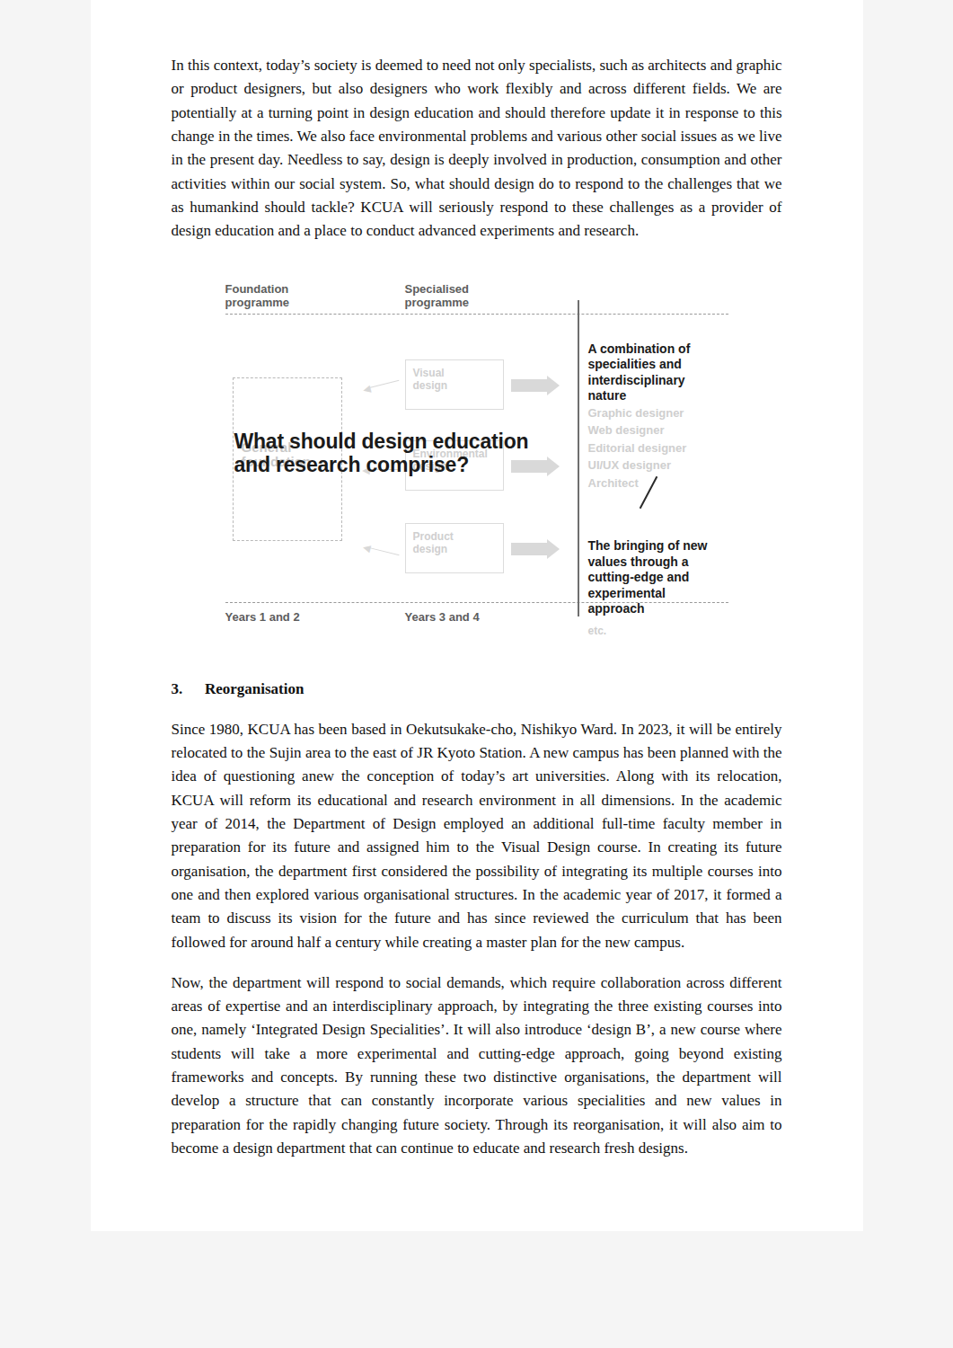In this context, today’s society is deemed to need not only specialists, such as architects and graphic or product designers, but also designers who work flexibly and across different fields. We are potentially at a turning point in design education and should therefore update it in response to this change in the times. We also face environmental problems and various other social issues as we live in the present day. Needless to say, design is deeply involved in production, consumption and other activities within our social system. So, what should design do to respond to the challenges that we as humankind should tackle? KCUA will seriously respond to these challenges as a provider of design education and a place to conduct advanced experiments and research.
Foundation
programme
Specialised
programme
General
foundation
Visual
design
Environmental
design
Product
design
What should design education
and research comprise?
A combination of
specialities and
interdisciplinary nature
Graphic designer
Web designer
Editorial designer
UI/UX designer
Architect
The bringing of new
values through a
cutting-edge and
experimental approach
etc.
Years 1 and 2
Years 3 and 4
3. Reorganisation
Since 1980, KCUA has been based in Oekutsukake-cho, Nishikyo Ward. In 2023, it will be entirely relocated to the Sujin area to the east of JR Kyoto Station. A new campus has been planned with the idea of questioning anew the conception of today’s art universities. Along with its relocation, KCUA will reform its educational and research environment in all dimensions. In the academic year of 2014, the Department of Design employed an additional full-time faculty member in preparation for its future and assigned him to the Visual Design course. In creating its future organisation, the department first considered the possibility of integrating its multiple courses into one and then explored various organisational structures. In the academic year of 2017, it formed a team to discuss its vision for the future and has since reviewed the curriculum that has been followed for around half a century while creating a master plan for the new campus.
Now, the department will respond to social demands, which require collaboration across different areas of expertise and an interdisciplinary approach, by integrating the three existing courses into one, namely ‘Integrated Design Specialities’. It will also introduce ‘design B’, a new course where students will take a more experimental and cutting-edge approach, going beyond existing frameworks and concepts. By running these two distinctive organisations, the department will develop a structure that can constantly incorporate various specialities and new values in preparation for the rapidly changing future society. Through its reorganisation, it will also aim to become a design department that can continue to educate and research fresh designs.